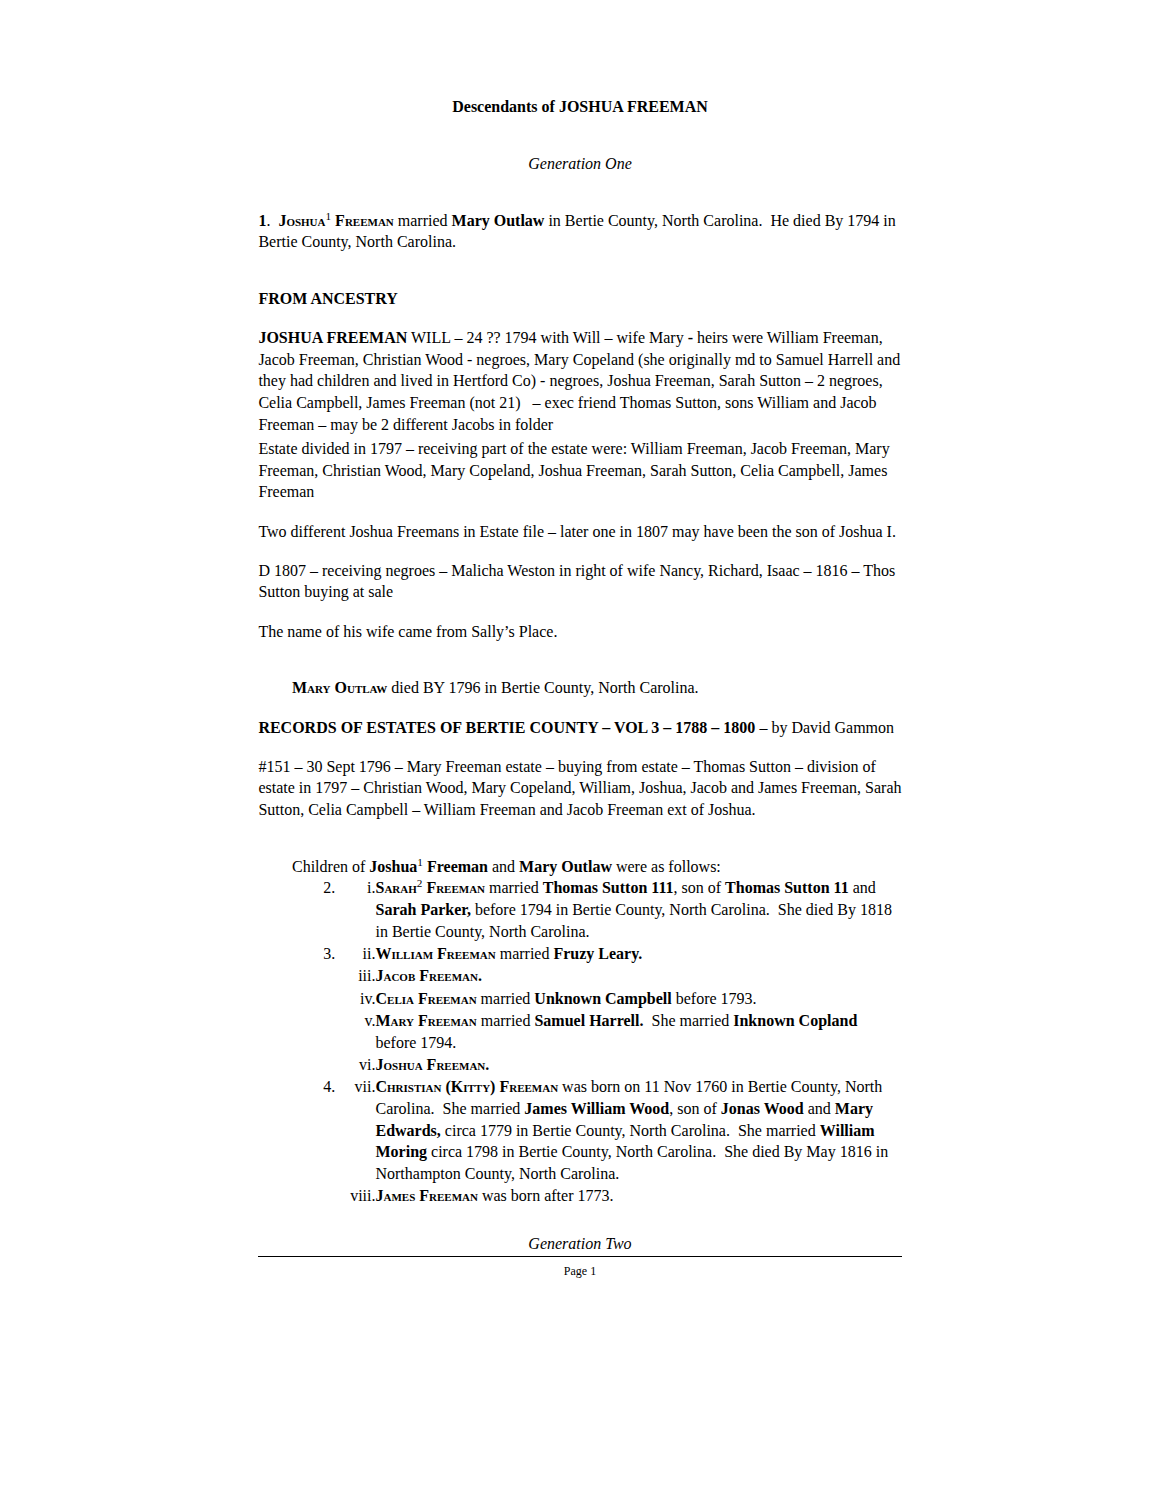Descendants of JOSHUA FREEMAN
Generation One
1. Joshua1 Freeman married Mary Outlaw in Bertie County, North Carolina. He died By 1794 in Bertie County, North Carolina.
FROM ANCESTRY
JOSHUA FREEMAN WILL – 24 ?? 1794 with Will – wife Mary - heirs were William Freeman, Jacob Freeman, Christian Wood - negroes, Mary Copeland (she originally md to Samuel Harrell and they had children and lived in Hertford Co) - negroes, Joshua Freeman, Sarah Sutton – 2 negroes, Celia Campbell, James Freeman (not 21) – exec friend Thomas Sutton, sons William and Jacob Freeman – may be 2 different Jacobs in folder
Estate divided in 1797 – receiving part of the estate were: William Freeman, Jacob Freeman, Mary Freeman, Christian Wood, Mary Copeland, Joshua Freeman, Sarah Sutton, Celia Campbell, James Freeman
Two different Joshua Freemans in Estate file – later one in 1807 may have been the son of Joshua I.
D 1807 – receiving negroes – Malicha Weston in right of wife Nancy, Richard, Isaac – 1816 – Thos Sutton buying at sale
The name of his wife came from Sally’s Place.
Mary Outlaw died BY 1796 in Bertie County, North Carolina.
RECORDS OF ESTATES OF BERTIE COUNTY – VOL 3 – 1788 – 1800 – by David Gammon
#151 – 30 Sept 1796 – Mary Freeman estate – buying from estate – Thomas Sutton – division of estate in 1797 – Christian Wood, Mary Copeland, William, Joshua, Jacob and James Freeman, Sarah Sutton, Celia Campbell – William Freeman and Jacob Freeman ext of Joshua.
Children of Joshua1 Freeman and Mary Outlaw were as follows:
| 2. | i. | Sarah 2 Freeman married Thomas Sutton 111 , son of Thomas Sutton 11 and Sarah Parker, before 1794 in Bertie County, North Carolina. She died By 1818 in Bertie County, North Carolina. |
| 3. | ii. | William Freeman married Fruzy Leary. |
| | iii. | Jacob Freeman. |
| | iv. | Celia Freeman married Unknown Campbell before 1793. |
| | v. | Mary Freeman married Samuel Harrell. She married Inknown Copland before 1794. |
| | vi. | Joshua Freeman. |
| 4. | vii. | Christian (Kitty) Freeman was born on 11 Nov 1760 in Bertie County, North Carolina. She married James William Wood , son of Jonas Wood and Mary Edwards, circa 1779 in Bertie County, North Carolina. She married William Moring circa 1798 in Bertie County, North Carolina. She died By May 1816 in Northampton County, North Carolina. |
| | viii. | James Freeman was born after 1773. |
Generation Two
Page 1